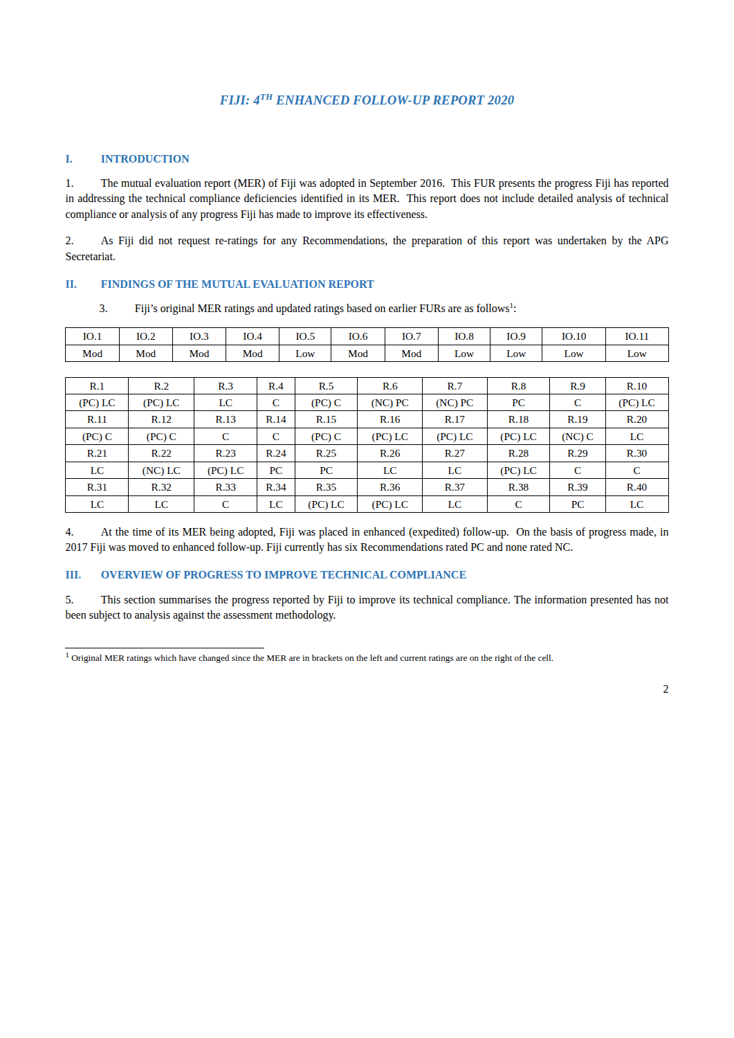FIJI: 4TH ENHANCED FOLLOW-UP REPORT 2020
I. INTRODUCTION
1. The mutual evaluation report (MER) of Fiji was adopted in September 2016. This FUR presents the progress Fiji has reported in addressing the technical compliance deficiencies identified in its MER. This report does not include detailed analysis of technical compliance or analysis of any progress Fiji has made to improve its effectiveness.
2. As Fiji did not request re-ratings for any Recommendations, the preparation of this report was undertaken by the APG Secretariat.
II. FINDINGS OF THE MUTUAL EVALUATION REPORT
3. Fiji’s original MER ratings and updated ratings based on earlier FURs are as follows1:
| IO.1 | IO.2 | IO.3 | IO.4 | IO.5 | IO.6 | IO.7 | IO.8 | IO.9 | IO.10 | IO.11 |
| Mod | Mod | Mod | Mod | Low | Mod | Mod | Low | Low | Low | Low |
| R.1 | R.2 | R.3 | R.4 | R.5 | R.6 | R.7 | R.8 | R.9 | R.10 |
| (PC) LC | (PC) LC | LC | C | (PC) C | (NC) PC | (NC) PC | PC | C | (PC) LC |
| R.11 | R.12 | R.13 | R.14 | R.15 | R.16 | R.17 | R.18 | R.19 | R.20 |
| (PC) C | (PC) C | C | C | (PC) C | (PC) LC | (PC) LC | (PC) LC | (NC) C | LC |
| R.21 | R.22 | R.23 | R.24 | R.25 | R.26 | R.27 | R.28 | R.29 | R.30 |
| LC | (NC) LC | (PC) LC | PC | PC | LC | LC | (PC) LC | C | C |
| R.31 | R.32 | R.33 | R.34 | R.35 | R.36 | R.37 | R.38 | R.39 | R.40 |
| LC | LC | C | LC | (PC) LC | (PC) LC | LC | C | PC | LC |
4. At the time of its MER being adopted, Fiji was placed in enhanced (expedited) follow-up. On the basis of progress made, in 2017 Fiji was moved to enhanced follow-up. Fiji currently has six Recommendations rated PC and none rated NC.
III. OVERVIEW OF PROGRESS TO IMPROVE TECHNICAL COMPLIANCE
5. This section summarises the progress reported by Fiji to improve its technical compliance. The information presented has not been subject to analysis against the assessment methodology.
1 Original MER ratings which have changed since the MER are in brackets on the left and current ratings are on the right of the cell.
2